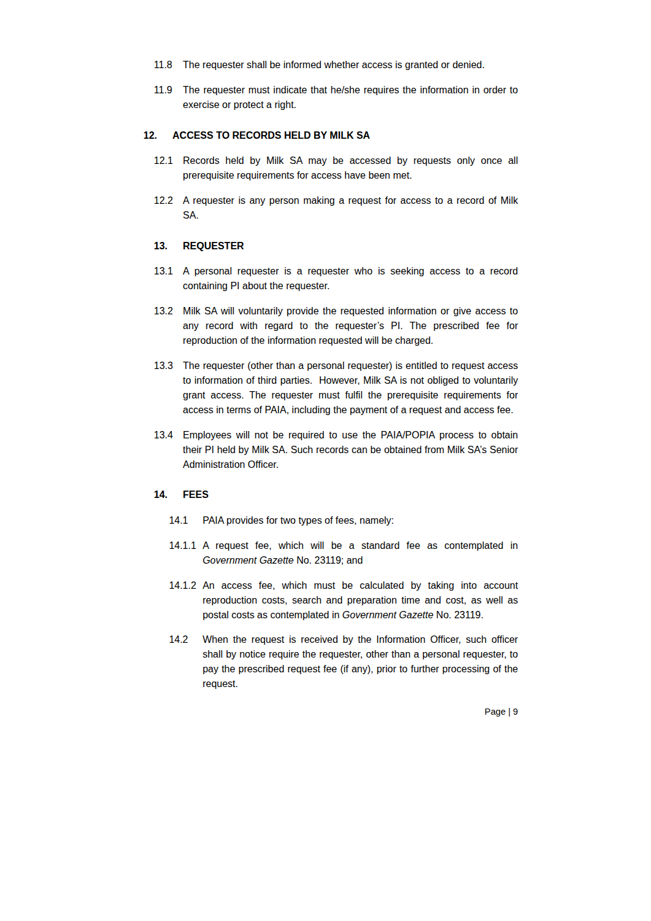11.8 The requester shall be informed whether access is granted or denied.
11.9 The requester must indicate that he/she requires the information in order to exercise or protect a right.
12. ACCESS TO RECORDS HELD BY MILK SA
12.1 Records held by Milk SA may be accessed by requests only once all prerequisite requirements for access have been met.
12.2 A requester is any person making a request for access to a record of Milk SA.
13. REQUESTER
13.1 A personal requester is a requester who is seeking access to a record containing PI about the requester.
13.2 Milk SA will voluntarily provide the requested information or give access to any record with regard to the requester’s PI. The prescribed fee for reproduction of the information requested will be charged.
13.3 The requester (other than a personal requester) is entitled to request access to information of third parties. However, Milk SA is not obliged to voluntarily grant access. The requester must fulfil the prerequisite requirements for access in terms of PAIA, including the payment of a request and access fee.
13.4 Employees will not be required to use the PAIA/POPIA process to obtain their PI held by Milk SA. Such records can be obtained from Milk SA’s Senior Administration Officer.
14. FEES
14.1 PAIA provides for two types of fees, namely:
14.1.1 A request fee, which will be a standard fee as contemplated in Government Gazette No. 23119; and
14.1.2 An access fee, which must be calculated by taking into account reproduction costs, search and preparation time and cost, as well as postal costs as contemplated in Government Gazette No. 23119.
14.2 When the request is received by the Information Officer, such officer shall by notice require the requester, other than a personal requester, to pay the prescribed request fee (if any), prior to further processing of the request.
Page | 9